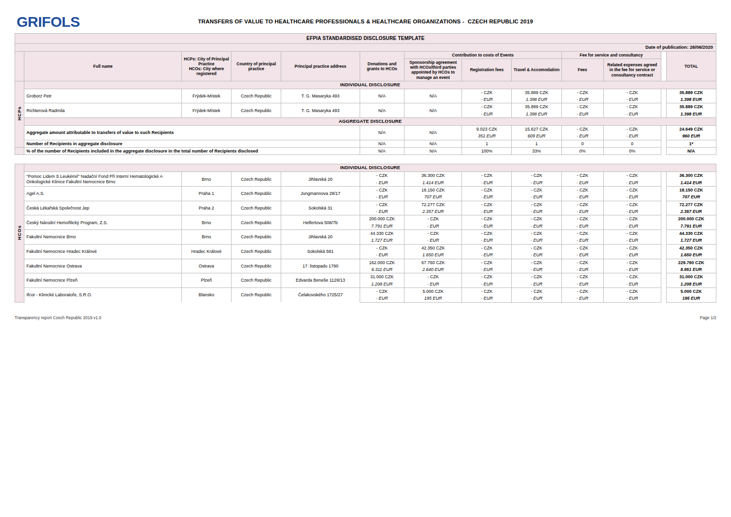GRIFOLS
TRANSFERS OF VALUE TO HEALTHCARE PROFESSIONALS & HEALTHCARE ORGANIZATIONS - CZECH REPUBLIC 2019
| EFPIA STANDARDISED DISCLOSURE TEMPLATE |
| Date of publication: 26/06/2020 |
| | Full name | HCPs: City of Principal Practice HCOs: City where registered | Country of principal practice | Principal practice address | Donations and grants to HCOs | Contribution to costs of Events | Fee for service and consultancy | | TOTAL |
| Sponsorship agreement with HCOs/third parties appointed by HCOs to manage an event | Registration fees | Travel & Accomodation | Fees | Related expenses agreed in the fee for service or consultancy contract |
| HCPs | INDIVIDUAL DISCLOSURE |
| Groborz Petr | Frýdek-Místek | Czech Republic | T. G. Masaryka 493 | N/A | N/A | - CZK | 35.889 CZK | - CZK | - CZK | | 35.889 CZK |
| - EUR | 1.398 EUR | - EUR | - EUR | | 1.398 EUR |
| Richterová Radmila | Frýdek-Místek | Czech Republic | T. G. Masaryka 493 | N/A | N/A | - CZK | 35.889 CZK | - CZK | - CZK | | 35.889 CZK |
| - EUR | 1.398 EUR | - EUR | - EUR | | 1.398 EUR |
| AGGREGATE DISCLOSURE |
| Aggregate amount attributable to transfers of value to such Recipients | N/A | N/A | 9.023 CZK | 15.627 CZK | - CZK | - CZK | | 24.649 CZK |
| 351 EUR | 609 EUR | - EUR | - EUR | | 960 EUR |
| Number of Recipients in aggregate disclosure | N/A | N/A | 1 | 1 | 0 | 0 | | 1* |
| | % of the number of Recipients included in the aggregate disclosure in the total number of Recipients disclosed | N/A | N/A | 100% | 33% | 0% | 0% | | N/A |
| HCOs | INDIVIDUAL DISCLOSURE |
| "Pomoc Lidem S Leukémií" Nadační Fond Při Interní Hematologické A Onkologické Klinice Fakultní Nemocnice Brno | Brno | Czech Republic | Jihlavská 20 | - CZK | 36.300 CZK | - CZK | - CZK | - CZK | - CZK | | 36.300 CZK |
| - EUR | 1.414 EUR | - EUR | - EUR | - EUR | - EUR | | 1.414 EUR |
| Agel A.S. | Praha 1 | Czech Republic | Jungmannova 28/17 | - CZK | 18.150 CZK | - CZK | - CZK | - CZK | - CZK | | 18.150 CZK |
| - EUR | 707 EUR | - EUR | - EUR | - EUR | - EUR | | 707 EUR |
| Česká Lékařská Společnost Jep | Praha 2 | Czech Republic | Sokolská 31 | - CZK | 72.277 CZK | - CZK | - CZK | - CZK | - CZK | | 72.277 CZK |
| - EUR | 2.357 EUR | - EUR | - EUR | - EUR | - EUR | | 2.357 EUR |
| Český Národní Hemofilický Program, Z.S. | Brno | Czech Republic | Helfertova 508/7b | 200.000 CZK | - CZK | - CZK | - CZK | - CZK | - CZK | | 200.000 CZK |
| 7.791 EUR | - EUR | - EUR | - EUR | - EUR | - EUR | | 7.791 EUR |
| Fakultní Nemocnice Brno | Brno | Czech Republic | Jihlavská 20 | 44.330 CZK | - CZK | - CZK | - CZK | - CZK | - CZK | | 44.330 CZK |
| 1.727 EUR | - EUR | - EUR | - EUR | - EUR | - EUR | | 1.727 EUR |
| Fakultní Nemocnice Hradec Králové | Hradec Králové | Czech Republic | Sokolská 581 | - CZK | 42.350 CZK | - CZK | - CZK | - CZK | - CZK | | 42.350 CZK |
| - EUR | 1.650 EUR | - EUR | - EUR | - EUR | - EUR | | 1.650 EUR |
| Fakultní Nemocnice Ostrava | Ostrava | Czech Republic | 17. listopadu 1790 | 162.000 CZK | 67.760 CZK | - CZK | - CZK | - CZK | - CZK | | 229.760 CZK |
| 6.311 EUR | 2.640 EUR | - EUR | - EUR | - EUR | - EUR | | 8.951 EUR |
| Fakultní Nemocnice Plzeň | Plzeň | Czech Republic | Edvarda Beneše 1128/13 | 31.000 CZK | - CZK | - CZK | - CZK | - CZK | - CZK | | 31.000 CZK |
| 1.208 EUR | - EUR | - EUR | - EUR | - EUR | - EUR | | 1.208 EUR |
| Ifcor - Klinické Laboratoře, S.R.O. | Blansko | Czech Republic | Čelakovského 1725/27 | - CZK | 5.000 CZK | - CZK | - CZK | - CZK | - CZK | | 5.000 CZK |
| - EUR | 195 EUR | - EUR | - EUR | - EUR | - EUR | | 195 EUR |
Transparency report Czech Republic 2019 v1.0
Page 1/2